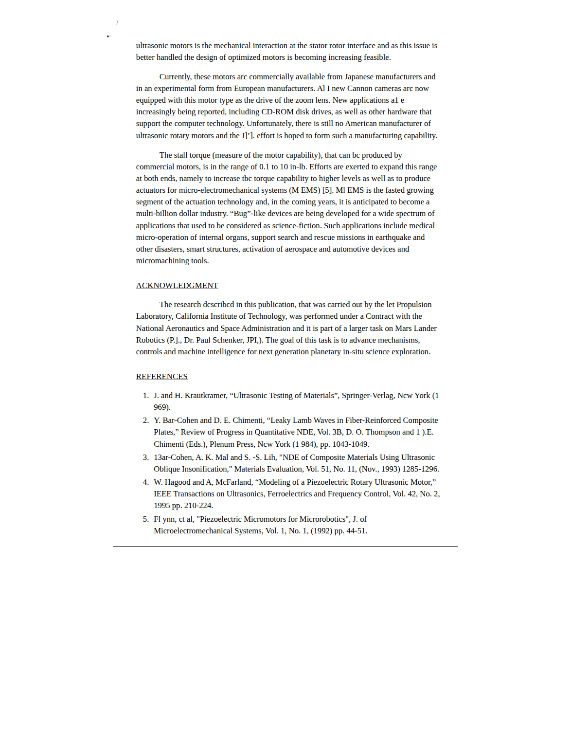⁄ •’
ultrasonic motors is the mechanical interaction at the stator rotor interface and as this issue is better handled the design of optimized motors is becoming increasing feasible.
Currently, these motors arc commercially available from Japanese manufacturers and in an experimental form from European manufacturers. Al I new Cannon cameras arc now equipped with this motor type as the drive of the zoom lens. New applications a1 e increasingly being reported, including CD-ROM disk drives, as well as other hardware that support the computer technology. Unfortunately, there is still no American manufacturer of ultrasonic rotary motors and the J]’]. effort is hoped to form such a manufacturing capability.
The stall torque (measure of the motor capability), that can bc produced by commercial motors, is in the range of 0.1 to 10 in-lb. Efforts are exerted to expand this range at both ends, namely to increase tbc torque capability to higher levels as well as to produce actuators for micro-electromechanical systems (M EMS) [5]. Ml EMS is the fasted growing segment of the actuation technology and, in the coming years, it is anticipated to become a multi-billion dollar industry. “Bug”-like devices are being developed for a wide spectrum of applications that used to be considered as science-fiction. Such applications include medical micro-operation of internal organs, support search and rescue missions in earthquake and other disasters, smart structures, activation of aerospace and automotive devices and micromachining tools.
ACKNOWLEDGMENT
The research dcscribcd in this publication, that was carried out by the let Propulsion Laboratory, California Institute of Technology, was performed under a Contract with the National Aeronautics and Space Administration and it is part of a larger task on Mars Lander Robotics (P.]., Dr. Paul Schenker, JPI,). The goal of this task is to advance mechanisms, controls and machine intelligence for next generation planetary in-situ science exploration.
REFERENCES
J. and H. Krautkramer, “Ultrasonic Testing of Materials”, Springer-Verlag, Ncw York (1 969).
Y. Bar-Cohen and D. E. Chimenti, “Leaky Lamb Waves in Fiber-Reinforced Composite Plates,” Review of Progress in Quantitative NDE, Vol. 3B, D. O. Thompson and 1 ).E. Chimenti (Eds.), Plenum Press, Ncw York (1 984), pp. 1043-1049.
13ar-Cohen, A. K. Mal and S. -S. Lih, "NDE of Composite Materials Using Ultrasonic Oblique Insonification," Materials Evaluation, Vol. 51, No. 11, (Nov., 1993) 1285-1296.
W. Hagood and A, McFarland, “Modeling of a Piezoelectric Rotary Ultrasonic Motor,” IEEE Transactions on Ultrasonics, Ferroelectrics and Frequency Control, Vol. 42, No. 2, 1995 pp. 210-224.
Fl ynn, ct al, "Piezoelectric Micromotors for Microrobotics", J. of Microelectromechanical Systems, Vol. 1, No. 1, (1992) pp. 44-51.